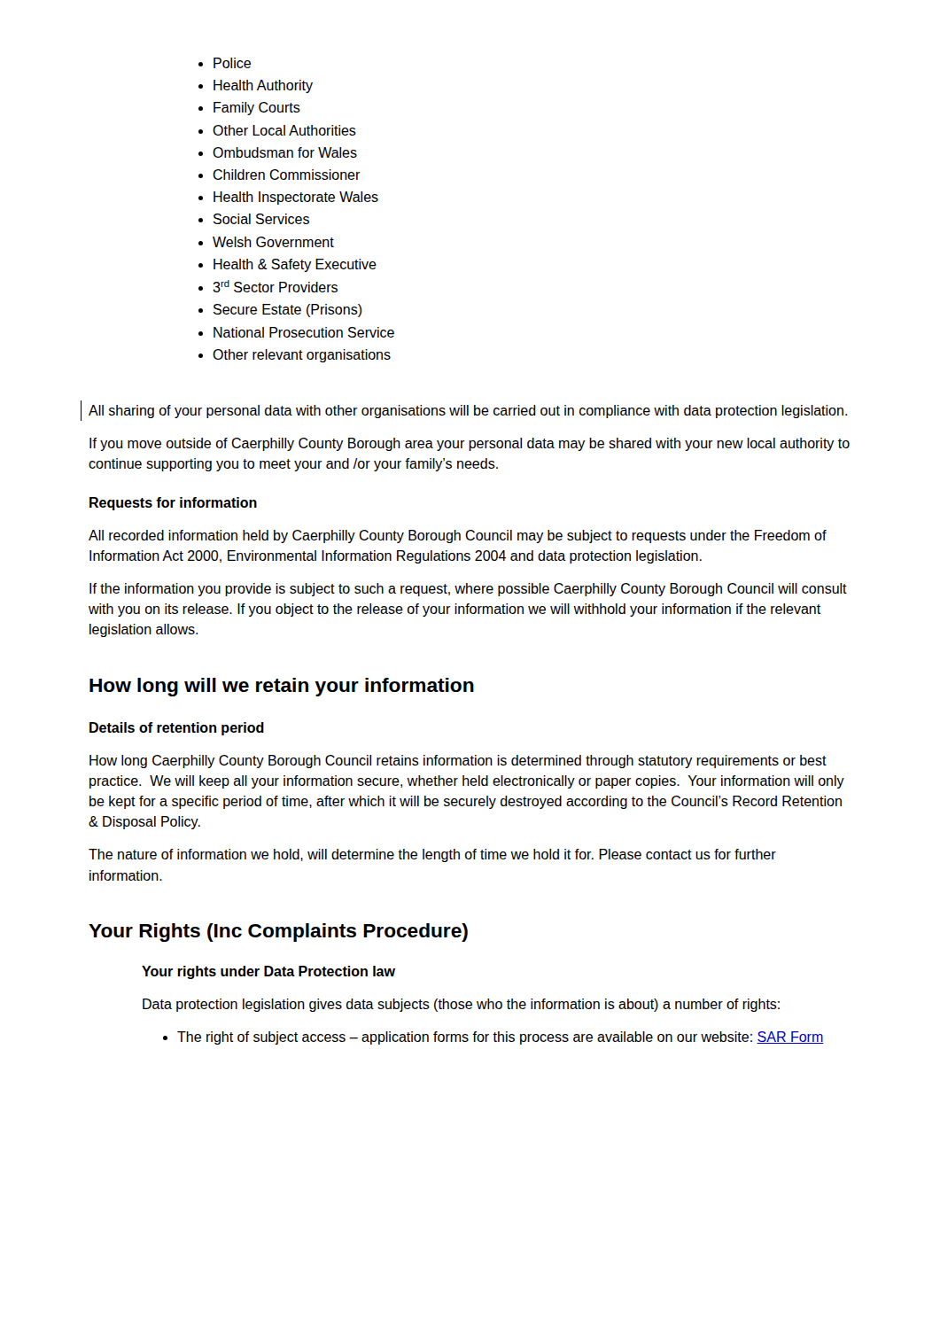Police
Health Authority
Family Courts
Other Local Authorities
Ombudsman for Wales
Children Commissioner
Health Inspectorate Wales
Social Services
Welsh Government
Health & Safety Executive
3rd Sector Providers
Secure Estate (Prisons)
National Prosecution Service
Other relevant organisations
All sharing of your personal data with other organisations will be carried out in compliance with data protection legislation.
If you move outside of Caerphilly County Borough area your personal data may be shared with your new local authority to continue supporting you to meet your and /or your family’s needs.
Requests for information
All recorded information held by Caerphilly County Borough Council may be subject to requests under the Freedom of Information Act 2000, Environmental Information Regulations 2004 and data protection legislation.
If the information you provide is subject to such a request, where possible Caerphilly County Borough Council will consult with you on its release. If you object to the release of your information we will withhold your information if the relevant legislation allows.
How long will we retain your information
Details of retention period
How long Caerphilly County Borough Council retains information is determined through statutory requirements or best practice. We will keep all your information secure, whether held electronically or paper copies. Your information will only be kept for a specific period of time, after which it will be securely destroyed according to the Council’s Record Retention & Disposal Policy.
The nature of information we hold, will determine the length of time we hold it for. Please contact us for further information.
Your Rights (Inc Complaints Procedure)
Your rights under Data Protection law
Data protection legislation gives data subjects (those who the information is about) a number of rights:
The right of subject access – application forms for this process are available on our website: SAR Form